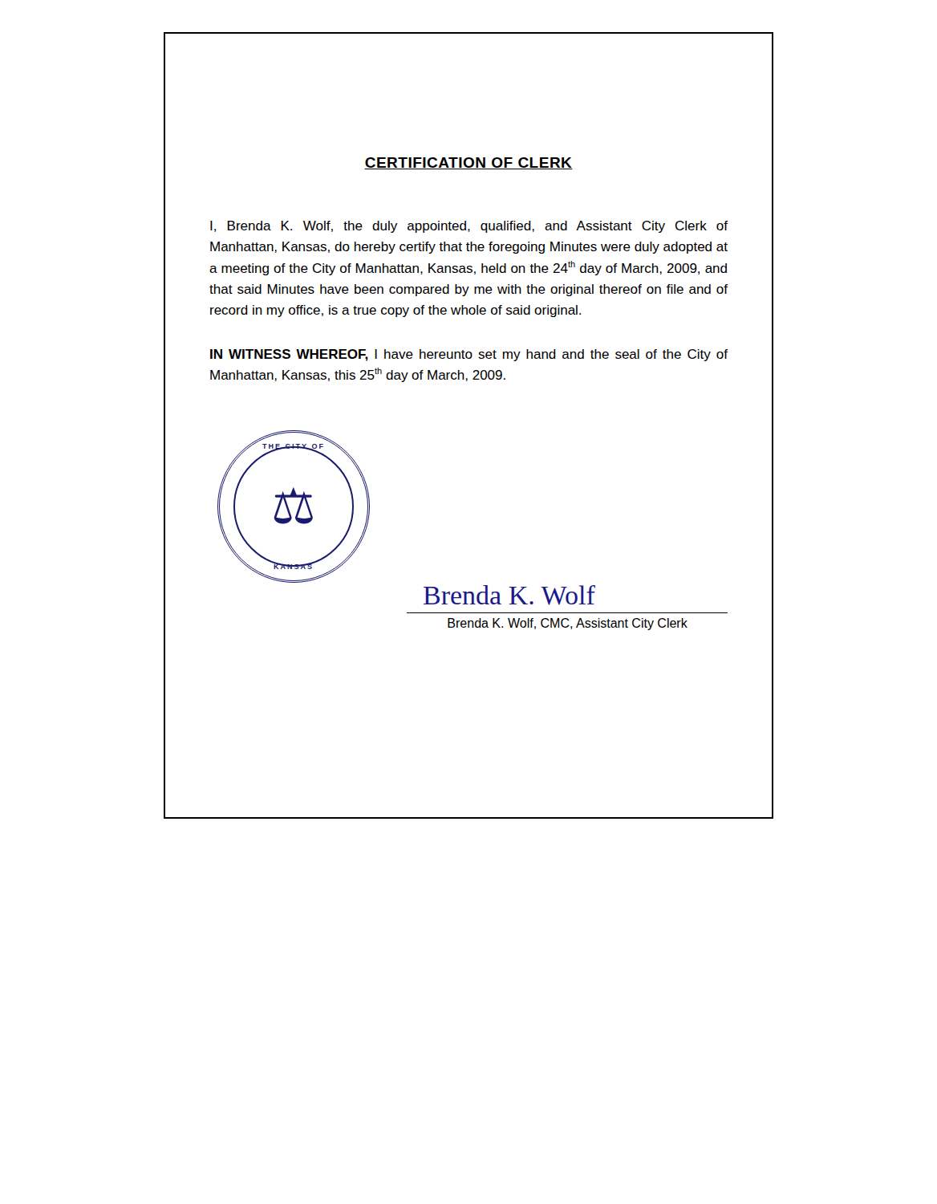CERTIFICATION OF CLERK
I, Brenda K. Wolf, the duly appointed, qualified, and Assistant City Clerk of Manhattan, Kansas, do hereby certify that the foregoing Minutes were duly adopted at a meeting of the City of Manhattan, Kansas, held on the 24th day of March, 2009, and that said Minutes have been compared by me with the original thereof on file and of record in my office, is a true copy of the whole of said original.
IN WITNESS WHEREOF, I have hereunto set my hand and the seal of the City of Manhattan, Kansas, this 25th day of March, 2009.
THE CITY OF
⚖
KANSAS
Brenda K. Wolf
Brenda K. Wolf, CMC, Assistant City Clerk